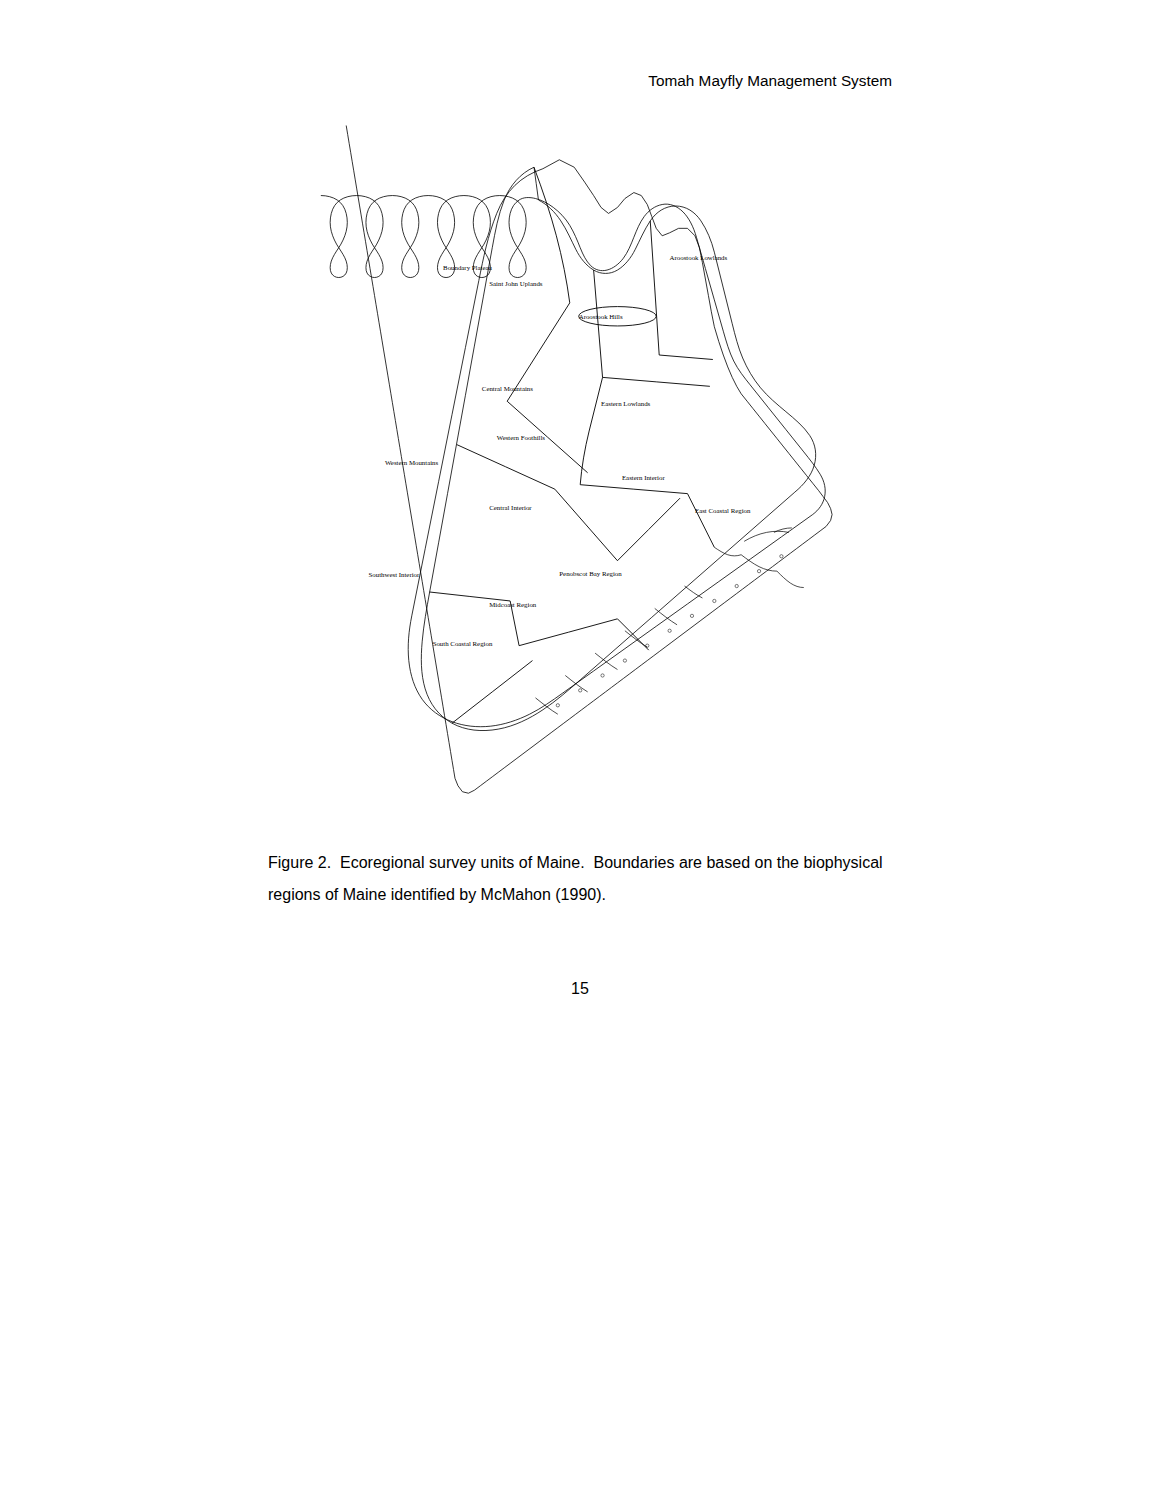Tomah Mayfly Management System
Ecoregional survey units of Maine Outline map of the State of Maine divided into ecoregional survey units, each labeled with its name. Boundary Plateau Saint John Uplands Aroostook Hills Aroostook Lowlands Central Mountains Eastern Lowlands Western Foothills Western Mountains Eastern Interior Central Interior East Coastal Region Southwest Interior Penobscot Bay Region Midcoast Region South Coastal Region
Figure 2. Ecoregional survey units of Maine. Boundaries are based on the biophysical regions of Maine identified by McMahon (1990).
15